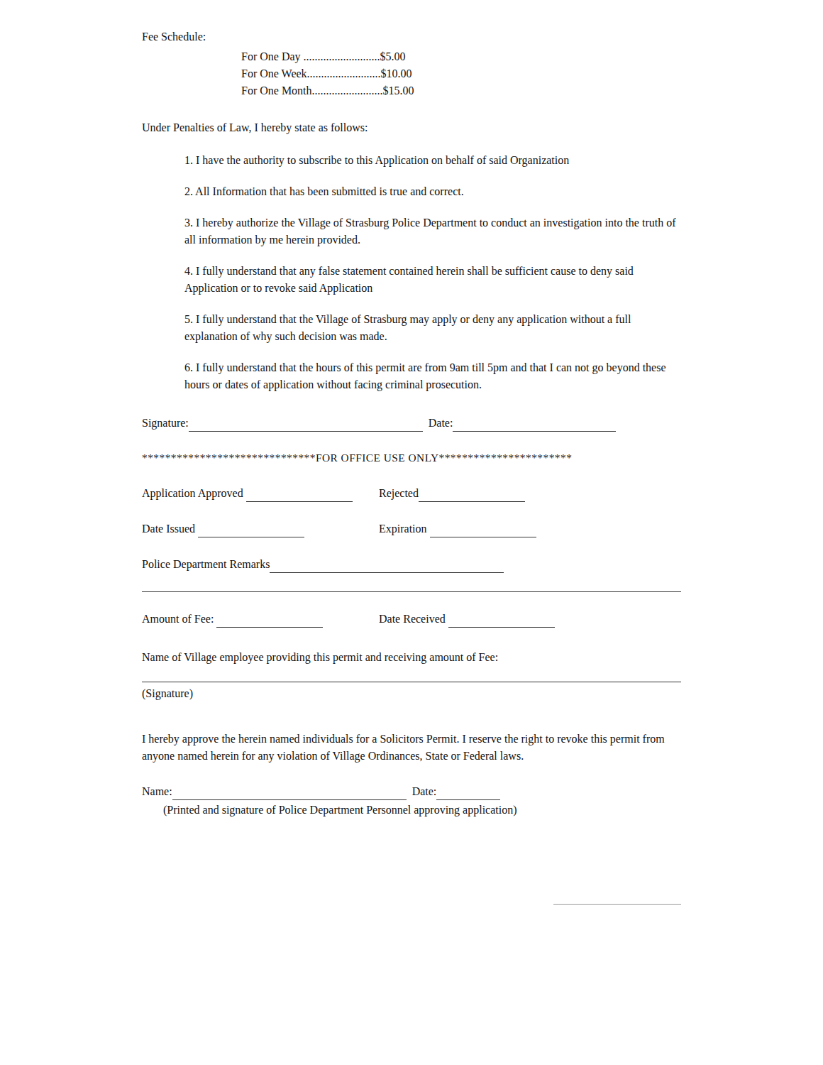Fee Schedule:
For One Day ...........................$5.00
For One Week..........................$10.00
For One Month.........................$15.00
Under Penalties of Law, I hereby state as follows:
1. I have the authority to subscribe to this Application on behalf of said Organization
2. All Information that has been submitted is true and correct.
3. I hereby authorize the Village of Strasburg Police Department to conduct an investigation into the truth of all information by me herein provided.
4. I fully understand that any false statement contained herein shall be sufficient cause to deny said Application or to revoke said Application
5. I fully understand that the Village of Strasburg may apply or deny any application without a full explanation of why such decision was made.
6. I fully understand that the hours of this permit are from 9am till 5pm and that I can not go beyond these hours or dates of application without facing criminal prosecution.
Signature: Date:
******************************FOR OFFICE USE ONLY***********************
Application Approved Rejected
Date Issued Expiration
Police Department Remarks
Amount of Fee: Date Received
Name of Village employee providing this permit and receiving amount of Fee:
(Signature)
I hereby approve the herein named individuals for a Solicitors Permit. I reserve the right to revoke this permit from anyone named herein for any violation of Village Ordinances, State or Federal laws.
Name: Date:
(Printed and signature of Police Department Personnel approving application)